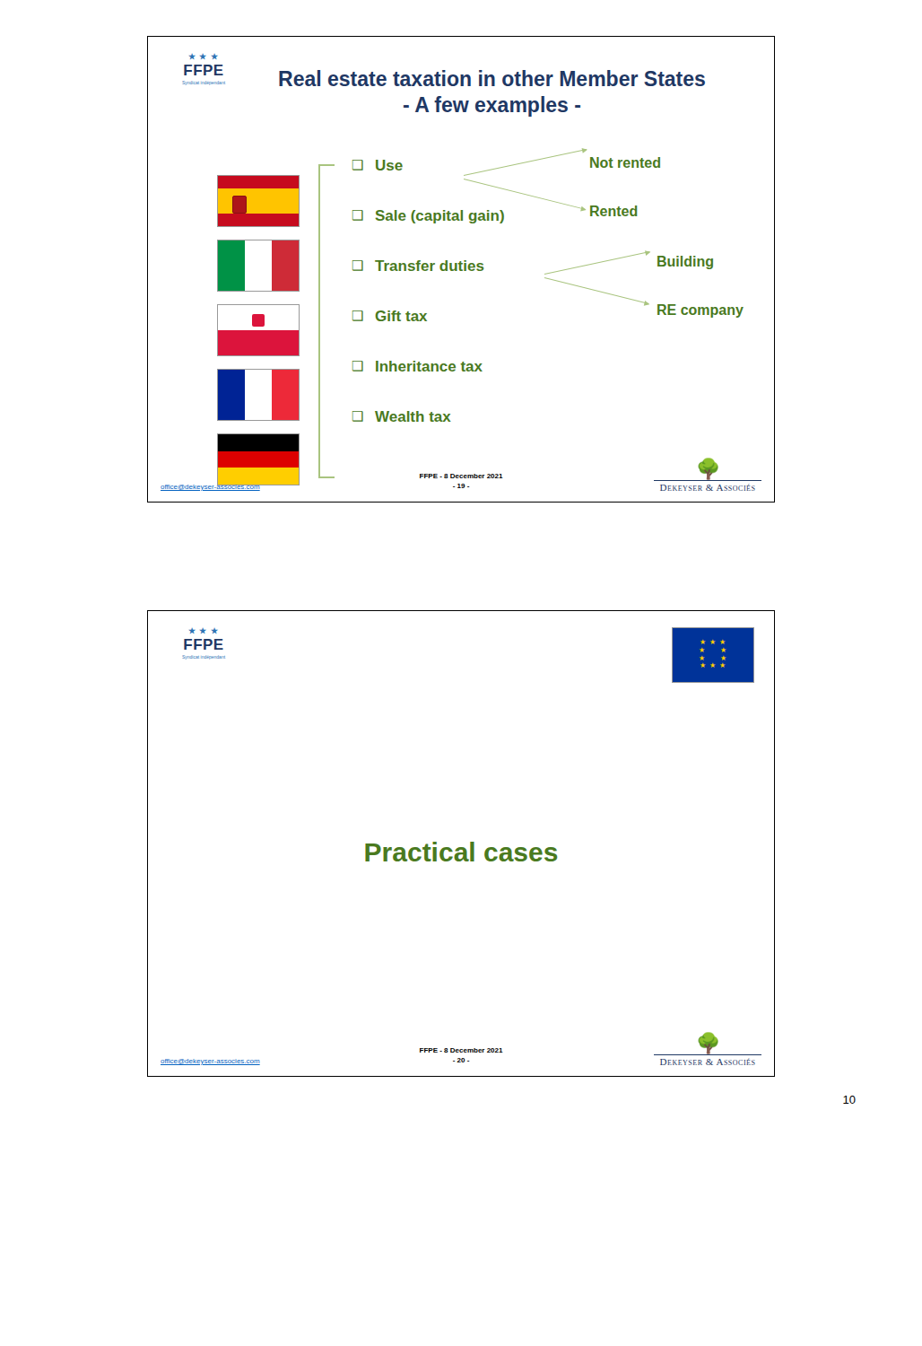★ ★ ★ FFPE Syndicat indépendant
Real estate taxation in other Member States
- A few examples -
Use
Sale (capital gain)
Transfer duties
Gift tax
Inheritance tax
Wealth tax
Not rented
Rented
Building
RE company
office@dekeyser-associes.com
FFPE - 8 December 2021
- 19 -
🌳 Dekeyser & Associés
★ ★ ★ FFPE Syndicat indépendant
★ ★ ★
★ ★
★ ★
★ ★ ★
Practical cases
office@dekeyser-associes.com
FFPE - 8 December 2021
- 20 -
🌳 Dekeyser & Associés
10